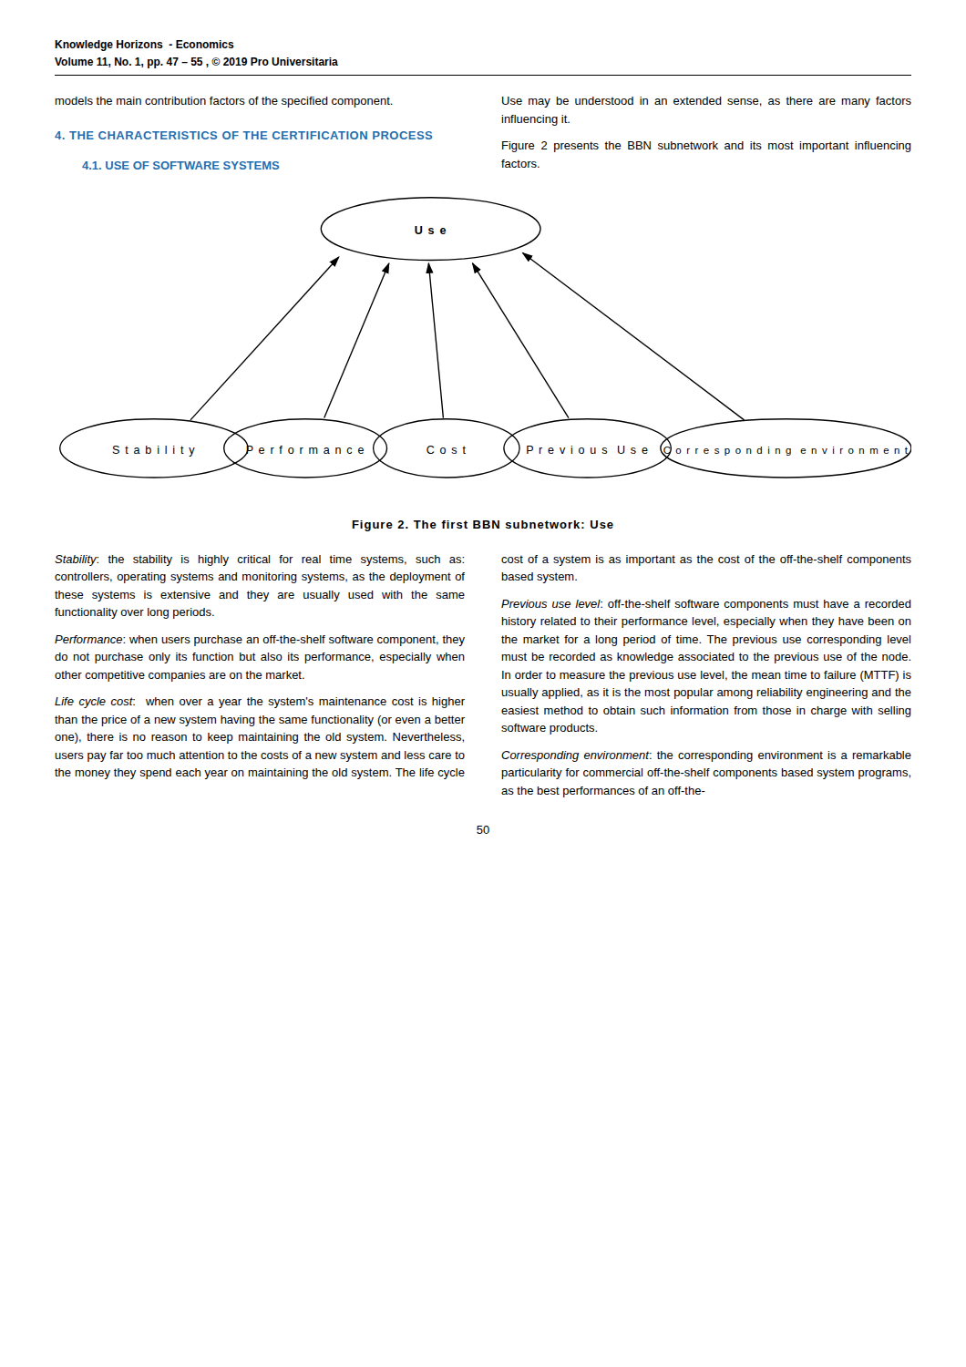Knowledge Horizons - Economics
Volume 11, No. 1, pp. 47 – 55 , © 2019 Pro Universitaria
models the main contribution factors of the specified component.
4. The characteristics of the certification process
4.1. Use of software systems
Use may be understood in an extended sense, as there are many factors influencing it.
Figure 2 presents the BBN subnetwork and its most important influencing factors.
U s e S t a b i l i t y P e r f o r m a n c e C o s t P r e v i o u s U s e C o r r e s p o n d i n g e n v i r o n m e n t
Figure 2. The first BBN subnetwork: Use
Stability: the stability is highly critical for real time systems, such as: controllers, operating systems and monitoring systems, as the deployment of these systems is extensive and they are usually used with the same functionality over long periods.
Performance: when users purchase an off-the-shelf software component, they do not purchase only its function but also its performance, especially when other competitive companies are on the market.
Life cycle cost: when over a year the system's maintenance cost is higher than the price of a new system having the same functionality (or even a better one), there is no reason to keep maintaining the old system. Nevertheless, users pay far too much attention to the costs of a new system and less care to the money they spend each year on maintaining the old system. The life cycle cost of a system is as important as the cost of the off-the-shelf components based system.
Previous use level: off-the-shelf software components must have a recorded history related to their performance level, especially when they have been on the market for a long period of time. The previous use corresponding level must be recorded as knowledge associated to the previous use of the node. In order to measure the previous use level, the mean time to failure (MTTF) is usually applied, as it is the most popular among reliability engineering and the easiest method to obtain such information from those in charge with selling software products.
Corresponding environment: the corresponding environment is a remarkable particularity for commercial off-the-shelf components based system programs, as the best performances of an off-the-
50